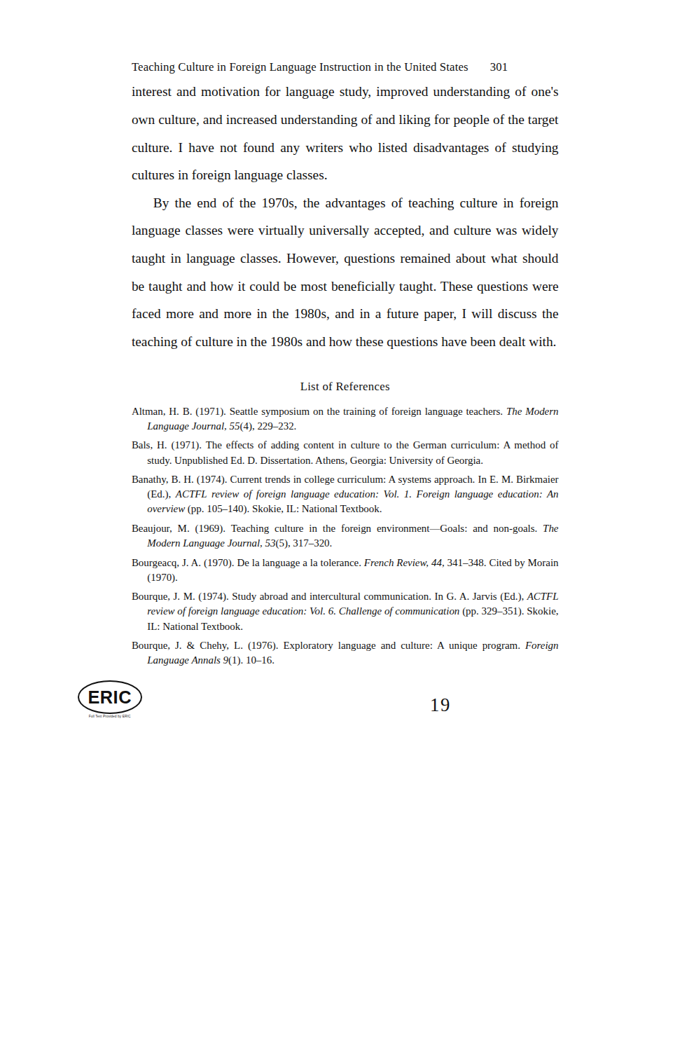Teaching Culture in Foreign Language Instruction in the United States 301
interest and motivation for language study, improved understanding of one's own culture, and increased understanding of and liking for people of the target culture. I have not found any writers who listed disadvantages of studying cultures in foreign language classes.
By the end of the 1970s, the advantages of teaching culture in foreign language classes were virtually universally accepted, and culture was widely taught in language classes. However, questions remained about what should be taught and how it could be most beneficially taught. These questions were faced more and more in the 1980s, and in a future paper, I will discuss the teaching of culture in the 1980s and how these questions have been dealt with.
List of References
Altman, H. B. (1971). Seattle symposium on the training of foreign language teachers. The Modern Language Journal, 55(4), 229–232.
Bals, H. (1971). The effects of adding content in culture to the German curriculum: A method of study. Unpublished Ed. D. Dissertation. Athens, Georgia: University of Georgia.
Banathy, B. H. (1974). Current trends in college curriculum: A systems approach. In E. M. Birkmaier (Ed.), ACTFL review of foreign language education: Vol. 1. Foreign language education: An overview (pp. 105–140). Skokie, IL: National Textbook.
Beaujour, M. (1969). Teaching culture in the foreign environment—Goals: and non-goals. The Modern Language Journal, 53(5), 317–320.
Bourgeacq, J. A. (1970). De la language a la tolerance. French Review, 44, 341–348. Cited by Morain (1970).
Bourque, J. M. (1974). Study abroad and intercultural communication. In G. A. Jarvis (Ed.), ACTFL review of foreign language education: Vol. 6. Challenge of communication (pp. 329–351). Skokie, IL: National Textbook.
Bourque, J. & Chehy, L. (1976). Exploratory language and culture: A unique program. Foreign Language Annals 9(1). 10–16.
ERIC Full Text Provided by ERIC
19